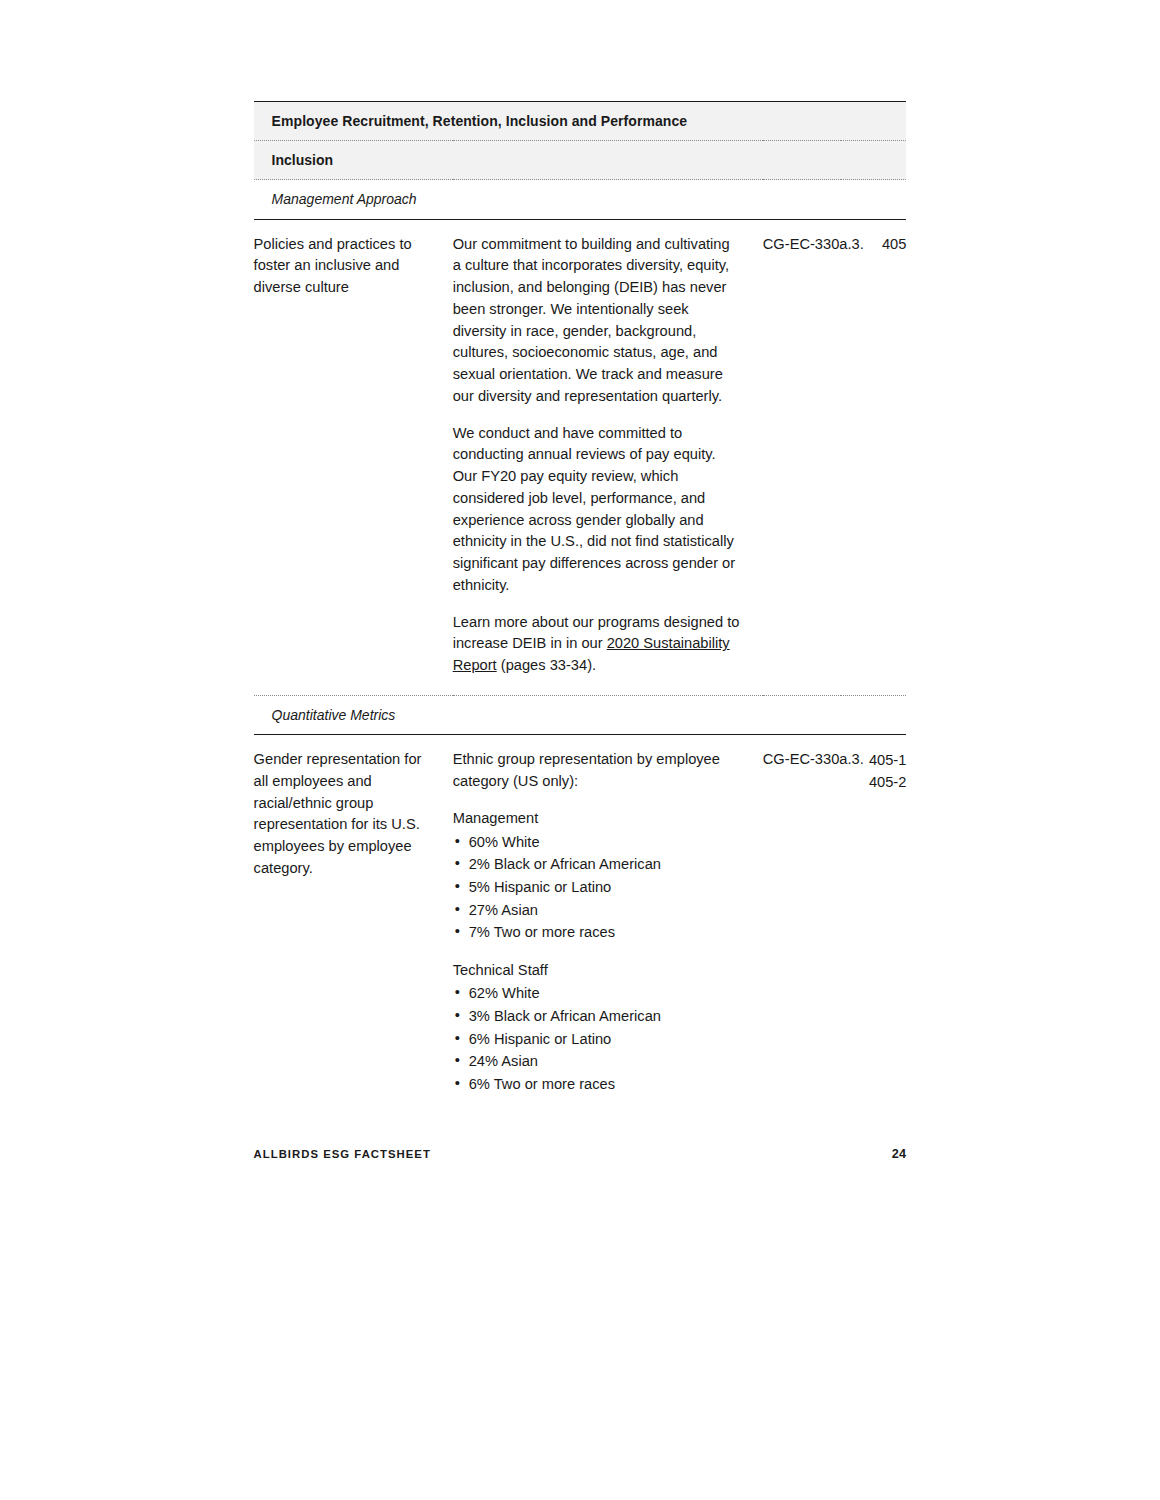| Employee Recruitment, Retention, Inclusion and Performance |
| Inclusion |
| Management Approach |
| Policies and practices to foster an inclusive and diverse culture | Our commitment to building and cultivating a culture that incorporates diversity, equity, inclusion, and belonging (DEIB) has never been stronger. We intentionally seek diversity in race, gender, background, cultures, socioeconomic status, age, and sexual orientation. We track and measure our diversity and representation quarterly. We conduct and have committed to conducting annual reviews of pay equity. Our FY20 pay equity review, which considered job level, performance, and experience across gender globally and ethnicity in the U.S., did not find statistically significant pay differences across gender or ethnicity. Learn more about our programs designed to increase DEIB in in our 2020 Sustainability Report (pages 33-34). | CG-EC-330a.3. | 405 |
| Quantitative Metrics |
| Gender representation for all employees and racial/ethnic group representation for its U.S. employees by employee category. | Ethnic group representation by employee category (US only): Management 60% White 2% Black or African American 5% Hispanic or Latino 27% Asian 7% Two or more races Technical Staff 62% White 3% Black or African American 6% Hispanic or Latino 24% Asian 6% Two or more races | CG-EC-330a.3. | 405-1 405-2 |
ALLBIRDS ESG FACTSHEET 24